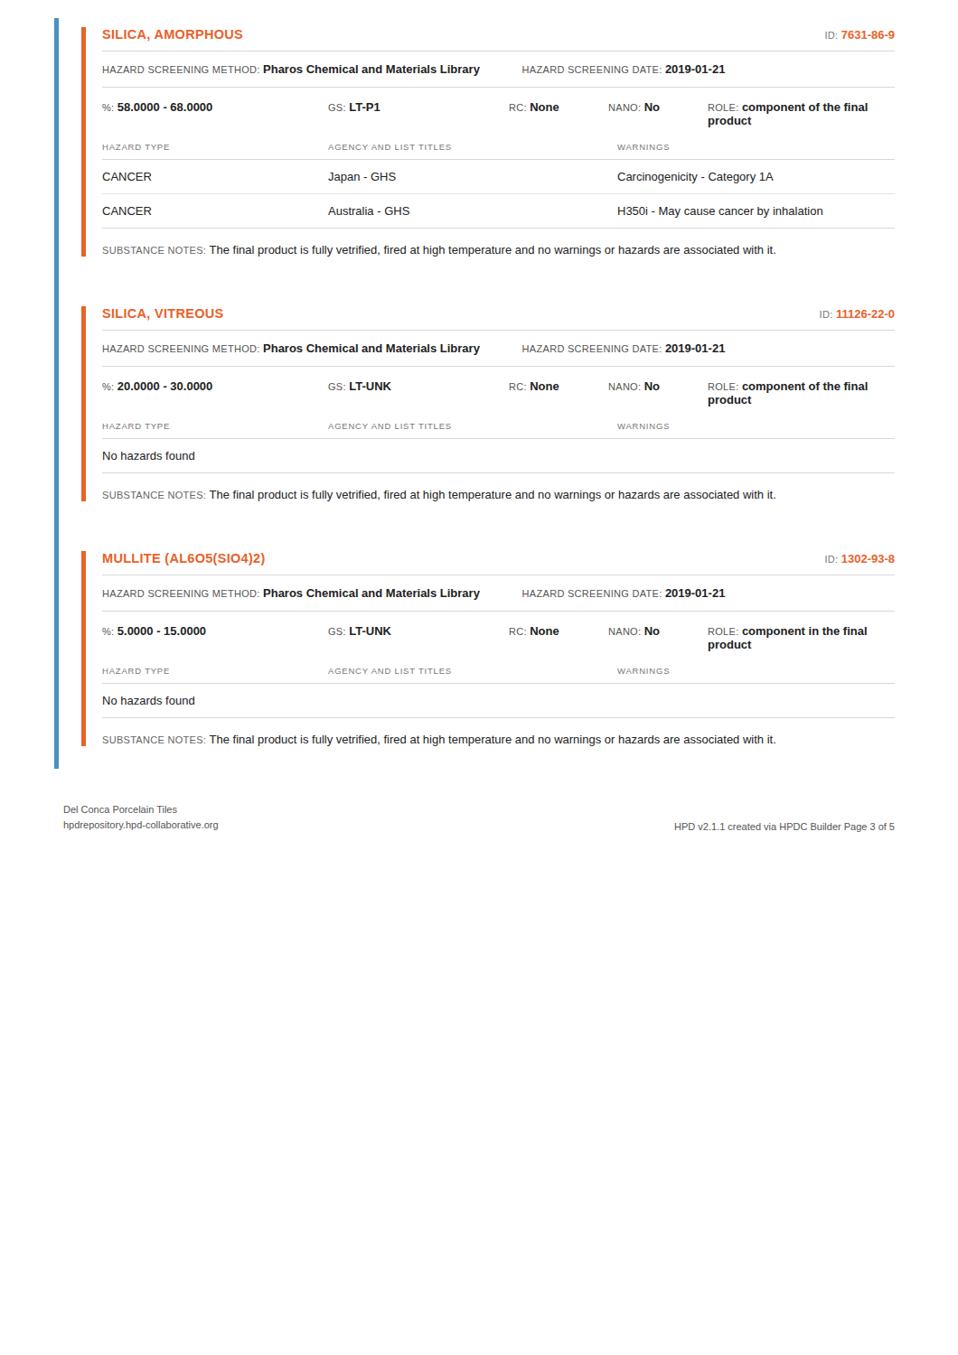SILICA, AMORPHOUS
ID: 7631-86-9
HAZARD SCREENING METHOD: Pharos Chemical and Materials Library HAZARD SCREENING DATE: 2019-01-21
%: 58.0000 - 68.0000
GS: LT-P1
RC: None
NANO: No
ROLE: component of the final product
| HAZARD TYPE | AGENCY AND LIST TITLES | WARNINGS |
| --- | --- | --- |
| CANCER | Japan - GHS | Carcinogenicity - Category 1A |
| CANCER | Australia - GHS | H350i - May cause cancer by inhalation |
SUBSTANCE NOTES: The final product is fully vetrified, fired at high temperature and no warnings or hazards are associated with it.
SILICA, VITREOUS
ID: 11126-22-0
HAZARD SCREENING METHOD: Pharos Chemical and Materials Library HAZARD SCREENING DATE: 2019-01-21
%: 20.0000 - 30.0000
GS: LT-UNK
RC: None
NANO: No
ROLE: component of the final product
| HAZARD TYPE | AGENCY AND LIST TITLES | WARNINGS |
| --- | --- | --- |
| No hazards found |
SUBSTANCE NOTES: The final product is fully vetrified, fired at high temperature and no warnings or hazards are associated with it.
MULLITE (AL6O5(SIO4)2)
ID: 1302-93-8
HAZARD SCREENING METHOD: Pharos Chemical and Materials Library HAZARD SCREENING DATE: 2019-01-21
%: 5.0000 - 15.0000
GS: LT-UNK
RC: None
NANO: No
ROLE: component in the final product
| HAZARD TYPE | AGENCY AND LIST TITLES | WARNINGS |
| --- | --- | --- |
| No hazards found |
SUBSTANCE NOTES: The final product is fully vetrified, fired at high temperature and no warnings or hazards are associated with it.
Del Conca Porcelain Tiles
hpdrepository.hpd-collaborative.org
HPD v2.1.1 created via HPDC Builder Page 3 of 5